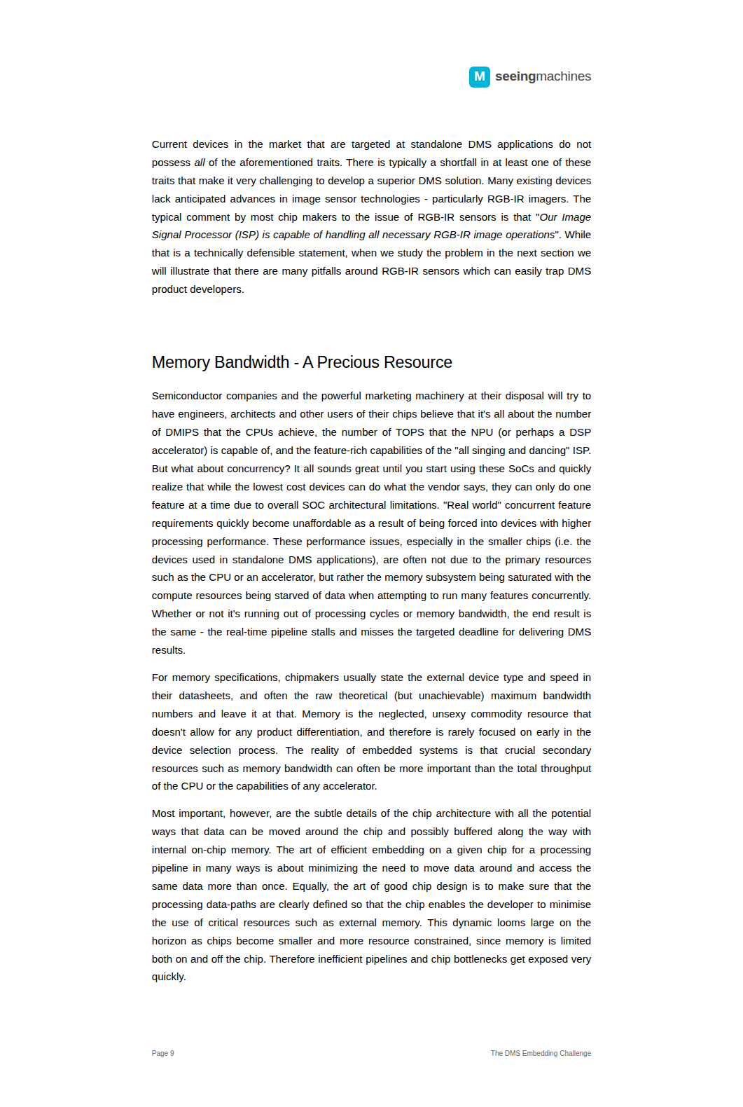seeingmachines
Current devices in the market that are targeted at standalone DMS applications do not possess all of the aforementioned traits. There is typically a shortfall in at least one of these traits that make it very challenging to develop a superior DMS solution. Many existing devices lack anticipated advances in image sensor technologies - particularly RGB-IR imagers. The typical comment by most chip makers to the issue of RGB-IR sensors is that "Our Image Signal Processor (ISP) is capable of handling all necessary RGB-IR image operations". While that is a technically defensible statement, when we study the problem in the next section we will illustrate that there are many pitfalls around RGB-IR sensors which can easily trap DMS product developers.
Memory Bandwidth - A Precious Resource
Semiconductor companies and the powerful marketing machinery at their disposal will try to have engineers, architects and other users of their chips believe that it's all about the number of DMIPS that the CPUs achieve, the number of TOPS that the NPU (or perhaps a DSP accelerator) is capable of, and the feature-rich capabilities of the "all singing and dancing" ISP. But what about concurrency? It all sounds great until you start using these SoCs and quickly realize that while the lowest cost devices can do what the vendor says, they can only do one feature at a time due to overall SOC architectural limitations. "Real world" concurrent feature requirements quickly become unaffordable as a result of being forced into devices with higher processing performance. These performance issues, especially in the smaller chips (i.e. the devices used in standalone DMS applications), are often not due to the primary resources such as the CPU or an accelerator, but rather the memory subsystem being saturated with the compute resources being starved of data when attempting to run many features concurrently. Whether or not it's running out of processing cycles or memory bandwidth, the end result is the same - the real-time pipeline stalls and misses the targeted deadline for delivering DMS results.
For memory specifications, chipmakers usually state the external device type and speed in their datasheets, and often the raw theoretical (but unachievable) maximum bandwidth numbers and leave it at that. Memory is the neglected, unsexy commodity resource that doesn't allow for any product differentiation, and therefore is rarely focused on early in the device selection process. The reality of embedded systems is that crucial secondary resources such as memory bandwidth can often be more important than the total throughput of the CPU or the capabilities of any accelerator.
Most important, however, are the subtle details of the chip architecture with all the potential ways that data can be moved around the chip and possibly buffered along the way with internal on-chip memory. The art of efficient embedding on a given chip for a processing pipeline in many ways is about minimizing the need to move data around and access the same data more than once. Equally, the art of good chip design is to make sure that the processing data-paths are clearly defined so that the chip enables the developer to minimise the use of critical resources such as external memory. This dynamic looms large on the horizon as chips become smaller and more resource constrained, since memory is limited both on and off the chip. Therefore inefficient pipelines and chip bottlenecks get exposed very quickly.
Page 9 The DMS Embedding Challenge